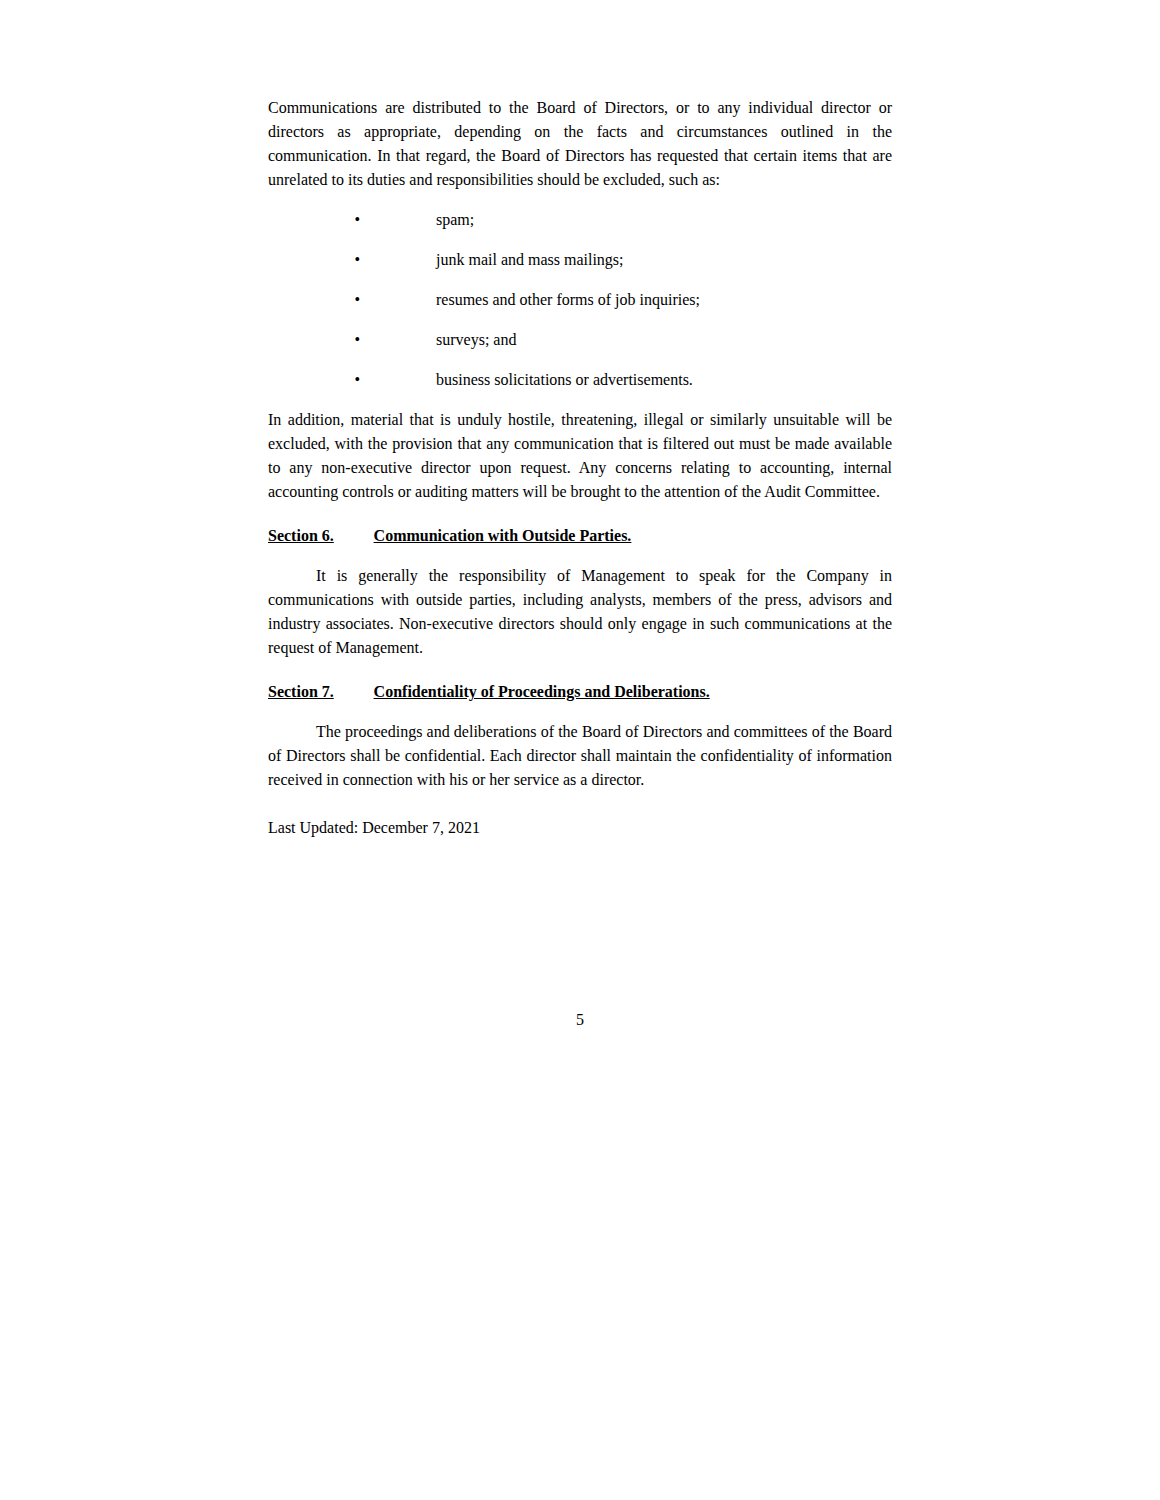Communications are distributed to the Board of Directors, or to any individual director or directors as appropriate, depending on the facts and circumstances outlined in the communication. In that regard, the Board of Directors has requested that certain items that are unrelated to its duties and responsibilities should be excluded, such as:
spam;
junk mail and mass mailings;
resumes and other forms of job inquiries;
surveys; and
business solicitations or advertisements.
In addition, material that is unduly hostile, threatening, illegal or similarly unsuitable will be excluded, with the provision that any communication that is filtered out must be made available to any non-executive director upon request. Any concerns relating to accounting, internal accounting controls or auditing matters will be brought to the attention of the Audit Committee.
Section 6. Communication with Outside Parties.
It is generally the responsibility of Management to speak for the Company in communications with outside parties, including analysts, members of the press, advisors and industry associates. Non-executive directors should only engage in such communications at the request of Management.
Section 7. Confidentiality of Proceedings and Deliberations.
The proceedings and deliberations of the Board of Directors and committees of the Board of Directors shall be confidential. Each director shall maintain the confidentiality of information received in connection with his or her service as a director.
Last Updated: December 7, 2021
5